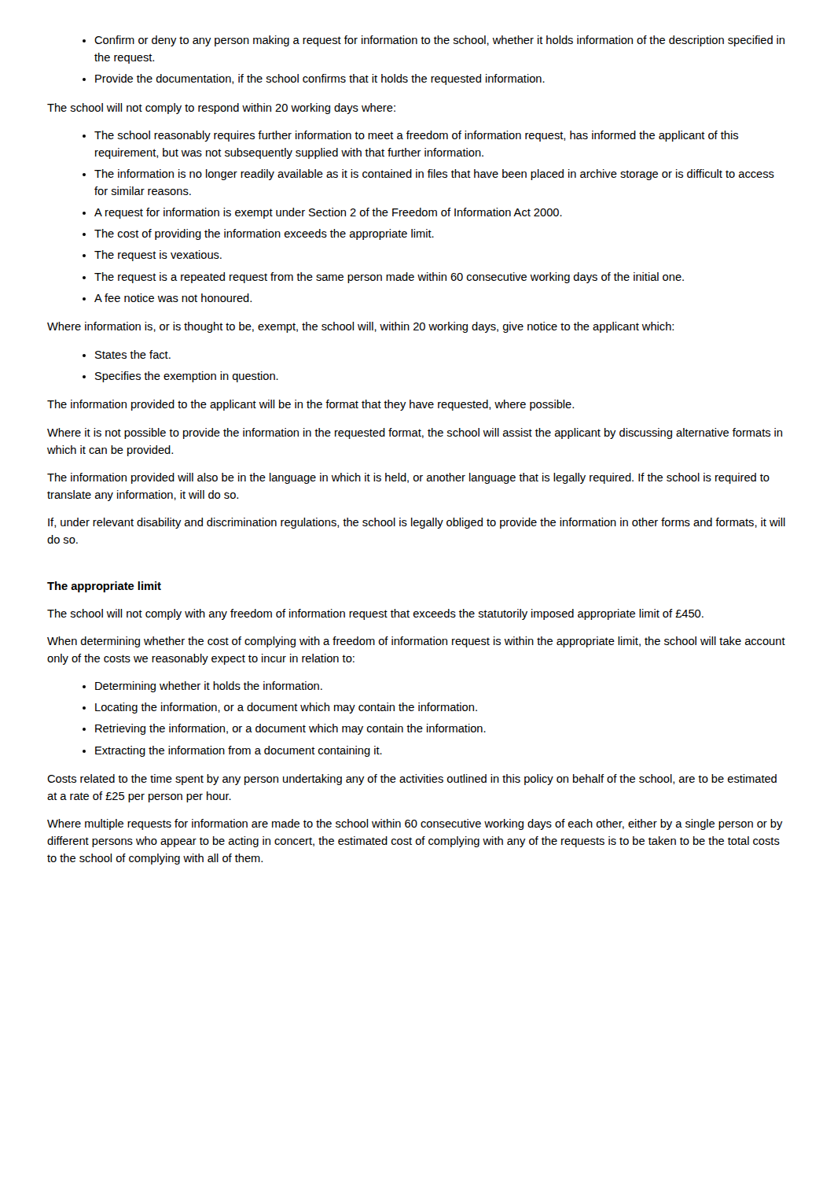Confirm or deny to any person making a request for information to the school, whether it holds information of the description specified in the request.
Provide the documentation, if the school confirms that it holds the requested information.
The school will not comply to respond within 20 working days where:
The school reasonably requires further information to meet a freedom of information request, has informed the applicant of this requirement, but was not subsequently supplied with that further information.
The information is no longer readily available as it is contained in files that have been placed in archive storage or is difficult to access for similar reasons.
A request for information is exempt under Section 2 of the Freedom of Information Act 2000.
The cost of providing the information exceeds the appropriate limit.
The request is vexatious.
The request is a repeated request from the same person made within 60 consecutive working days of the initial one.
A fee notice was not honoured.
Where information is, or is thought to be, exempt, the school will, within 20 working days, give notice to the applicant which:
States the fact.
Specifies the exemption in question.
The information provided to the applicant will be in the format that they have requested, where possible.
Where it is not possible to provide the information in the requested format, the school will assist the applicant by discussing alternative formats in which it can be provided.
The information provided will also be in the language in which it is held, or another language that is legally required. If the school is required to translate any information, it will do so.
If, under relevant disability and discrimination regulations, the school is legally obliged to provide the information in other forms and formats, it will do so.
The appropriate limit
The school will not comply with any freedom of information request that exceeds the statutorily imposed appropriate limit of £450.
When determining whether the cost of complying with a freedom of information request is within the appropriate limit, the school will take account only of the costs we reasonably expect to incur in relation to:
Determining whether it holds the information.
Locating the information, or a document which may contain the information.
Retrieving the information, or a document which may contain the information.
Extracting the information from a document containing it.
Costs related to the time spent by any person undertaking any of the activities outlined in this policy on behalf of the school, are to be estimated at a rate of £25 per person per hour.
Where multiple requests for information are made to the school within 60 consecutive working days of each other, either by a single person or by different persons who appear to be acting in concert, the estimated cost of complying with any of the requests is to be taken to be the total costs to the school of complying with all of them.